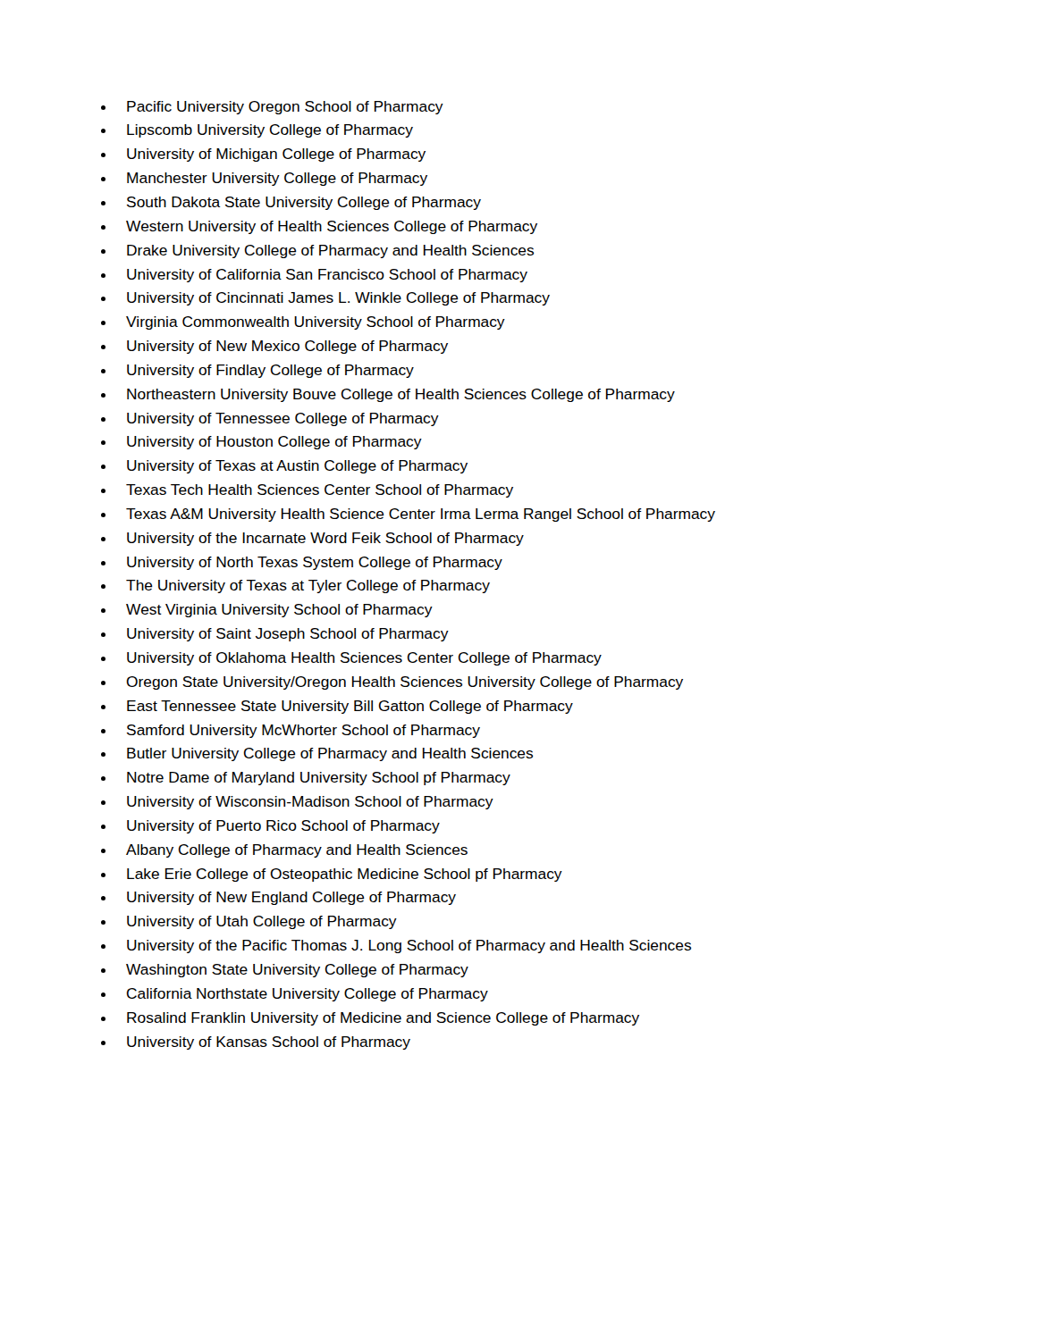Pacific University Oregon School of Pharmacy
Lipscomb University College of Pharmacy
University of Michigan College of Pharmacy
Manchester University College of Pharmacy
South Dakota State University College of Pharmacy
Western University of Health Sciences College of Pharmacy
Drake University College of Pharmacy and Health Sciences
University of California San Francisco School of Pharmacy
University of Cincinnati James L. Winkle College of Pharmacy
Virginia Commonwealth University School of Pharmacy
University of New Mexico College of Pharmacy
University of Findlay College of Pharmacy
Northeastern University Bouve College of Health Sciences College of Pharmacy
University of Tennessee College of Pharmacy
University of Houston College of Pharmacy
University of Texas at Austin College of Pharmacy
Texas Tech Health Sciences Center School of Pharmacy
Texas A&M University Health Science Center Irma Lerma Rangel School of Pharmacy
University of the Incarnate Word Feik School of Pharmacy
University of North Texas System College of Pharmacy
The University of Texas at Tyler College of Pharmacy
West Virginia University School of Pharmacy
University of Saint Joseph School of Pharmacy
University of Oklahoma Health Sciences Center College of Pharmacy
Oregon State University/Oregon Health Sciences University College of Pharmacy
East Tennessee State University Bill Gatton College of Pharmacy
Samford University McWhorter School of Pharmacy
Butler University College of Pharmacy and Health Sciences
Notre Dame of Maryland University School pf Pharmacy
University of Wisconsin-Madison School of Pharmacy
University of Puerto Rico School of Pharmacy
Albany College of Pharmacy and Health Sciences
Lake Erie College of Osteopathic Medicine School pf Pharmacy
University of New England College of Pharmacy
University of Utah College of Pharmacy
University of the Pacific Thomas J. Long School of Pharmacy and Health Sciences
Washington State University College of Pharmacy
California Northstate University College of Pharmacy
Rosalind Franklin University of Medicine and Science College of Pharmacy
University of Kansas School of Pharmacy